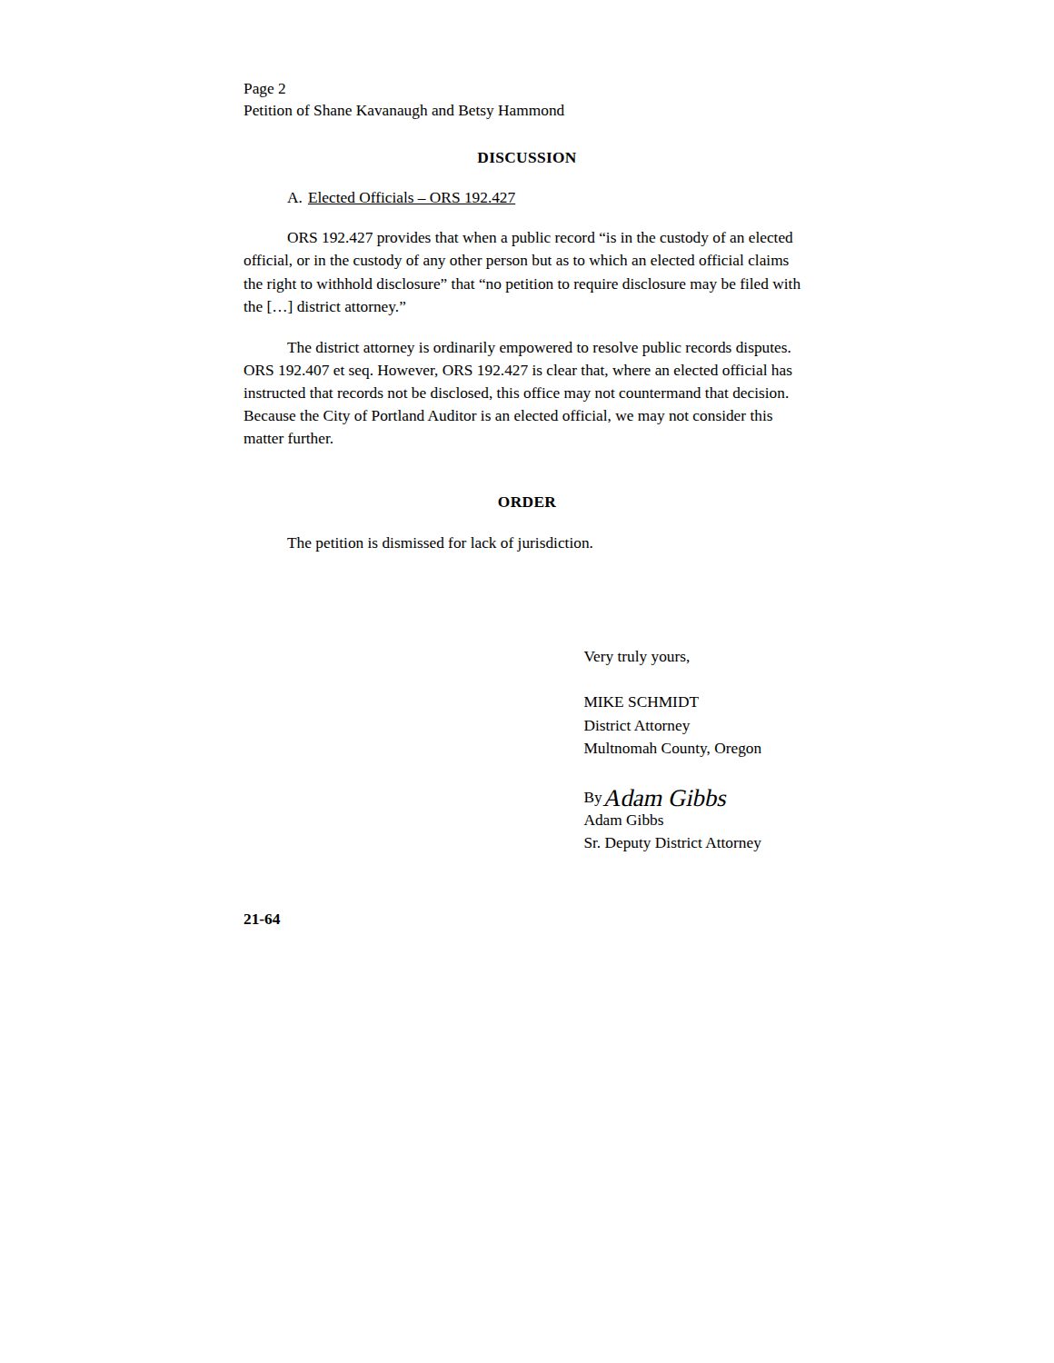Page 2
Petition of Shane Kavanaugh and Betsy Hammond
DISCUSSION
A. Elected Officials – ORS 192.427
ORS 192.427 provides that when a public record “is in the custody of an elected official, or in the custody of any other person but as to which an elected official claims the right to withhold disclosure” that “no petition to require disclosure may be filed with the […] district attorney.”
The district attorney is ordinarily empowered to resolve public records disputes. ORS 192.407 et seq. However, ORS 192.427 is clear that, where an elected official has instructed that records not be disclosed, this office may not countermand that decision. Because the City of Portland Auditor is an elected official, we may not consider this matter further.
ORDER
The petition is dismissed for lack of jurisdiction.
Very truly yours,
MIKE SCHMIDT
District Attorney
Multnomah County, Oregon
By Adam Gibbs
Adam Gibbs
Sr. Deputy District Attorney
21-64